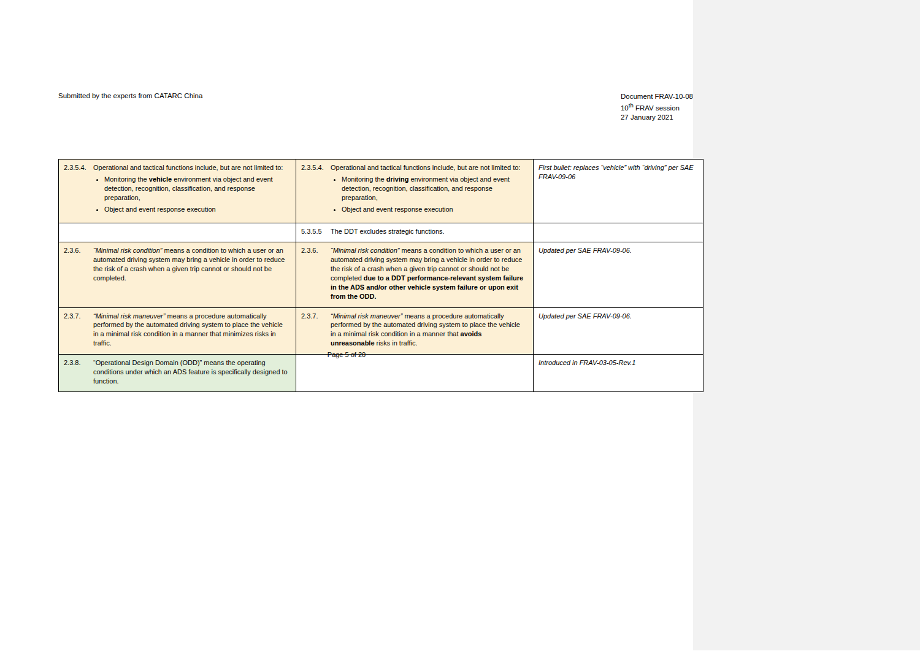Submitted by the experts from CATARC China
Document FRAV-10-08
10th FRAV session
27 January 2021
| 2.3.5.4. Operational and tactical functions include, but are not limited to: Monitoring the vehicle environment via object and event detection, recognition, classification, and response preparation, Object and event response execution | 2.3.5.4. Operational and tactical functions include, but are not limited to: Monitoring the driving environment via object and event detection, recognition, classification, and response preparation, Object and event response execution | First bullet: replaces “vehicle” with “driving” per SAE FRAV-09-06 |
| | 5.3.5.5 The DDT excludes strategic functions. | |
| 2.3.6. “Minimal risk condition” means a condition to which a user or an automated driving system may bring a vehicle in order to reduce the risk of a crash when a given trip cannot or should not be completed. | 2.3.6. “Minimal risk condition” means a condition to which a user or an automated driving system may bring a vehicle in order to reduce the risk of a crash when a given trip cannot or should not be completed due to a DDT performance-relevant system failure in the ADS and/or other vehicle system failure or upon exit from the ODD. | Updated per SAE FRAV-09-06. |
| 2.3.7. “Minimal risk maneuver” means a procedure automatically performed by the automated driving system to place the vehicle in a minimal risk condition in a manner that minimizes risks in traffic. | 2.3.7. “Minimal risk maneuver” means a procedure automatically performed by the automated driving system to place the vehicle in a minimal risk condition in a manner that avoids unreasonable risks in traffic. | Updated per SAE FRAV-09-06. |
| 2.3.8. “Operational Design Domain (ODD)” means the operating conditions under which an ADS feature is specifically designed to function. | | Introduced in FRAV-03-05-Rev.1 |
Page 5 of 20